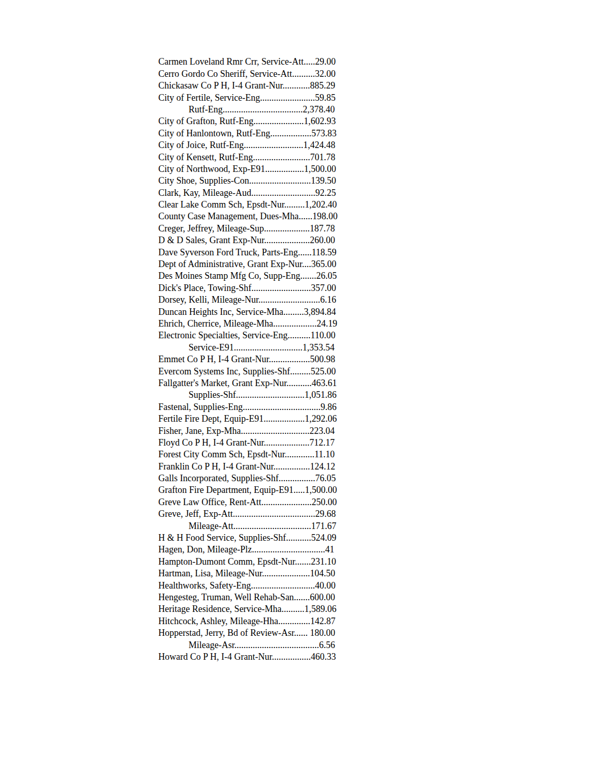Carmen Loveland Rmr Crr, Service-Att.....29.00
Cerro Gordo Co Sheriff, Service-Att..........32.00
Chickasaw Co P H, I-4 Grant-Nur............885.29
City of Fertile, Service-Eng........................59.85
Rutf-Eng...................................2,378.40
City of Grafton, Rutf-Eng......................1,602.93
City of Hanlontown, Rutf-Eng..................573.83
City of Joice, Rutf-Eng..........................1,424.48
City of Kensett, Rutf-Eng.........................701.78
City of Northwood, Exp-E91.................1,500.00
City Shoe, Supplies-Con...........................139.50
Clark, Kay, Mileage-Aud............................92.25
Clear Lake Comm Sch, Epsdt-Nur.........1,202.40
County Case Management, Dues-Mha......198.00
Creger, Jeffrey, Mileage-Sup....................187.78
D & D Sales, Grant Exp-Nur....................260.00
Dave Syverson Ford Truck, Parts-Eng......118.59
Dept of Administrative, Grant Exp-Nur....365.00
Des Moines Stamp Mfg Co, Supp-Eng.......26.05
Dick's Place, Towing-Shf..........................357.00
Dorsey, Kelli, Mileage-Nur...........................6.16
Duncan Heights Inc, Service-Mha.........3,894.84
Ehrich, Cherrice, Mileage-Mha...................24.19
Electronic Specialties, Service-Eng..........110.00
Service-E91..............................1,353.54
Emmet Co P H, I-4 Grant-Nur..................500.98
Evercom Systems Inc, Supplies-Shf.........525.00
Fallgatter's Market, Grant Exp-Nur...........463.61
Supplies-Shf..............................1,051.86
Fastenal, Supplies-Eng..................................9.86
Fertile Fire Dept, Equip-E91..................1,292.06
Fisher, Jane, Exp-Mha..............................223.04
Floyd Co P H, I-4 Grant-Nur....................712.17
Forest City Comm Sch, Epsdt-Nur.............11.10
Franklin Co P H, I-4 Grant-Nur................124.12
Galls Incorporated, Supplies-Shf................76.05
Grafton Fire Department, Equip-E91.....1,500.00
Greve Law Office, Rent-Att......................250.00
Greve, Jeff, Exp-Att....................................29.68
Mileage-Att..................................171.67
H & H Food Service, Supplies-Shf...........524.09
Hagen, Don, Mileage-Plz................................41
Hampton-Dumont Comm, Epsdt-Nur.......231.10
Hartman, Lisa, Mileage-Nur.....................104.50
Healthworks, Safety-Eng............................40.00
Hengesteg, Truman, Well Rehab-San.......600.00
Heritage Residence, Service-Mha..........1,589.06
Hitchcock, Ashley, Mileage-Hha..............142.87
Hopperstad, Jerry, Bd of Review-Asr...... 180.00
Mileage-Asr.....................................6.56
Howard Co P H, I-4 Grant-Nur.................460.33